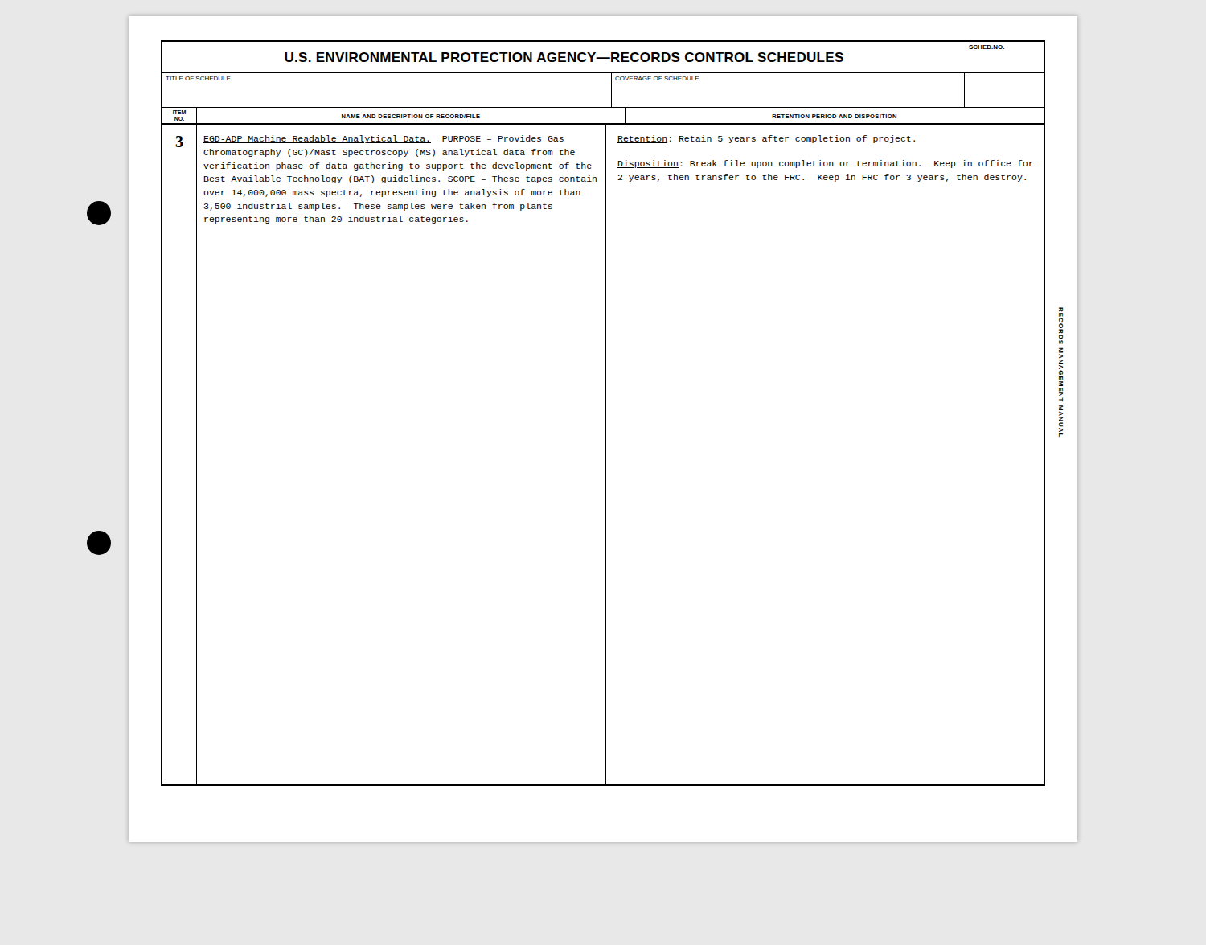RECORDS MANAGEMENT MANUAL
U.S. ENVIRONMENTAL PROTECTION AGENCY—RECORDS CONTROL SCHEDULES
SCHED.NO.
TITLE OF SCHEDULE
COVERAGE OF SCHEDULE
ITEM
NO.
NAME AND DESCRIPTION OF RECORD/FILE
RETENTION PERIOD AND DISPOSITION
3
EGD-ADP Machine Readable Analytical Data. PURPOSE – Provides Gas Chromatography (GC)/Mast Spectroscopy (MS) analytical data from the verification phase of data gathering to support the development of the Best Available Technology (BAT) guidelines. SCOPE – These tapes contain over 14,000,000 mass spectra, representing the analysis of more than 3,500 industrial samples. These samples were taken from plants representing more than 20 industrial categories.
Retention: Retain 5 years after completion of project.
Disposition: Break file upon completion or termination. Keep in office for 2 years, then transfer to the FRC. Keep in FRC for 3 years, then destroy.